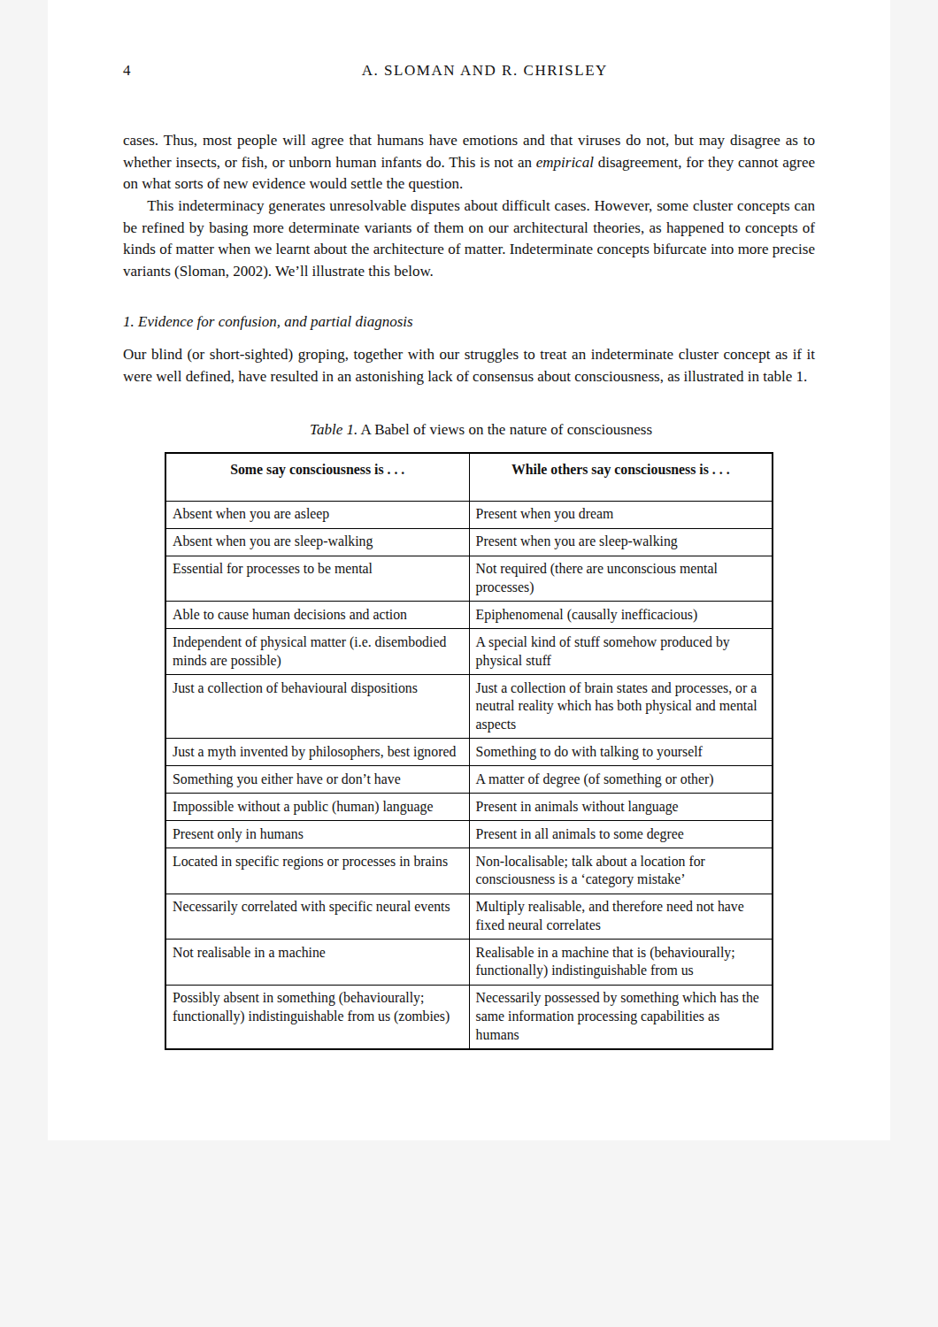4 A. Sloman and R. Chrisley
cases. Thus, most people will agree that humans have emotions and that viruses do not, but may disagree as to whether insects, or fish, or unborn human infants do. This is not an empirical disagreement, for they cannot agree on what sorts of new evidence would settle the question.
This indeterminacy generates unresolvable disputes about difficult cases. However, some cluster concepts can be refined by basing more determinate variants of them on our architectural theories, as happened to concepts of kinds of matter when we learnt about the architecture of matter. Indeterminate concepts bifurcate into more precise variants (Sloman, 2002). We’ll illustrate this below.
1. Evidence for confusion, and partial diagnosis
Our blind (or short-sighted) groping, together with our struggles to treat an indeterminate cluster concept as if it were well defined, have resulted in an astonishing lack of consensus about consciousness, as illustrated in table 1.
Table 1. A Babel of views on the nature of consciousness
| Some say consciousness is . . . | While others say consciousness is . . . |
| --- | --- |
| Absent when you are asleep | Present when you dream |
| Absent when you are sleep-walking | Present when you are sleep-walking |
| Essential for processes to be mental | Not required (there are unconscious mental processes) |
| Able to cause human decisions and action | Epiphenomenal (causally inefficacious) |
| Independent of physical matter (i.e. disembodied minds are possible) | A special kind of stuff somehow produced by physical stuff |
| Just a collection of behavioural dispositions | Just a collection of brain states and processes, or a neutral reality which has both physical and mental aspects |
| Just a myth invented by philosophers, best ignored | Something to do with talking to yourself |
| Something you either have or don’t have | A matter of degree (of something or other) |
| Impossible without a public (human) language | Present in animals without language |
| Present only in humans | Present in all animals to some degree |
| Located in specific regions or processes in brains | Non-localisable; talk about a location for consciousness is a ‘category mistake’ |
| Necessarily correlated with specific neural events | Multiply realisable, and therefore need not have fixed neural correlates |
| Not realisable in a machine | Realisable in a machine that is (behaviourally; functionally) indistinguishable from us |
| Possibly absent in something (behaviourally; functionally) indistinguishable from us (zombies) | Necessarily possessed by something which has the same information processing capabilities as humans |